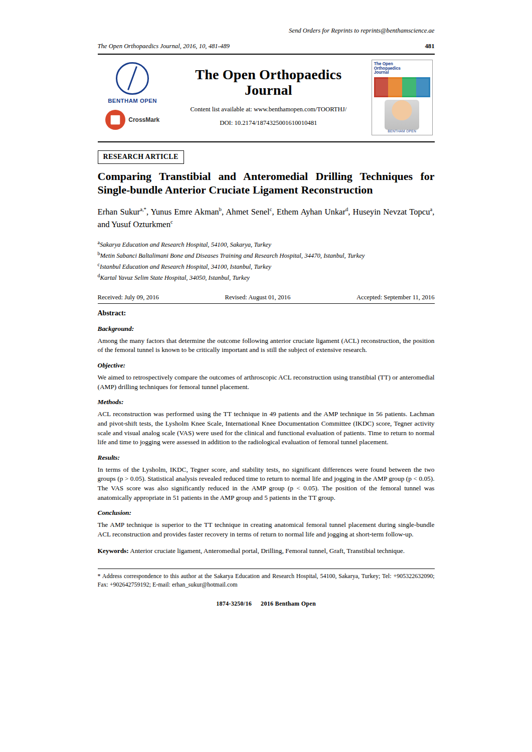Send Orders for Reprints to reprints@benthamscience.ae
The Open Orthopaedics Journal, 2016, 10, 481-489 481
BENTHAM OPEN
CrossMark
The Open Orthopaedics Journal
Content list available at: www.benthamopen.com/TOORTHJ/
DOI: 10.2174/1874325001610010481
The Open
Orthopaedics
Journal
BENTHAM OPEN
RESEARCH ARTICLE
Comparing Transtibial and Anteromedial Drilling Techniques for Single-bundle Anterior Cruciate Ligament Reconstruction
Erhan Sukura,*, Yunus Emre Akmanb, Ahmet Senelc, Ethem Ayhan Unkard, Huseyin Nevzat Topcua, and Yusuf Ozturkmenc
aSakarya Education and Research Hospital, 54100, Sakarya, Turkey
bMetin Sabanci Baltalimani Bone and Diseases Training and Research Hospital, 34470, Istanbul, Turkey
cIstanbul Education and Research Hospital, 34100, Istanbul, Turkey
dKartal Yavuz Selim State Hospital, 34050, Istanbul, Turkey
Received: July 09, 2016 Revised: August 01, 2016 Accepted: September 11, 2016
Abstract:
Background:
Among the many factors that determine the outcome following anterior cruciate ligament (ACL) reconstruction, the position of the femoral tunnel is known to be critically important and is still the subject of extensive research.
Objective:
We aimed to retrospectively compare the outcomes of arthroscopic ACL reconstruction using transtibial (TT) or anteromedial (AMP) drilling techniques for femoral tunnel placement.
Methods:
ACL reconstruction was performed using the TT technique in 49 patients and the AMP technique in 56 patients. Lachman and pivot-shift tests, the Lysholm Knee Scale, International Knee Documentation Committee (IKDC) score, Tegner activity scale and visual analog scale (VAS) were used for the clinical and functional evaluation of patients. Time to return to normal life and time to jogging were assessed in addition to the radiological evaluation of femoral tunnel placement.
Results:
In terms of the Lysholm, IKDC, Tegner score, and stability tests, no significant differences were found between the two groups (p > 0.05). Statistical analysis revealed reduced time to return to normal life and jogging in the AMP group (p < 0.05). The VAS score was also significantly reduced in the AMP group (p < 0.05). The position of the femoral tunnel was anatomically appropriate in 51 patients in the AMP group and 5 patients in the TT group.
Conclusion:
The AMP technique is superior to the TT technique in creating anatomical femoral tunnel placement during single-bundle ACL reconstruction and provides faster recovery in terms of return to normal life and jogging at short-term follow-up.
Keywords: Anterior cruciate ligament, Anteromedial portal, Drilling, Femoral tunnel, Graft, Transtibial technique.
* Address correspondence to this author at the Sakarya Education and Research Hospital, 54100, Sakarya, Turkey; Tel: +905322632090; Fax: +902642759192; E-mail: erhan_sukur@hotmail.com
1874-3250/162016 Bentham Open